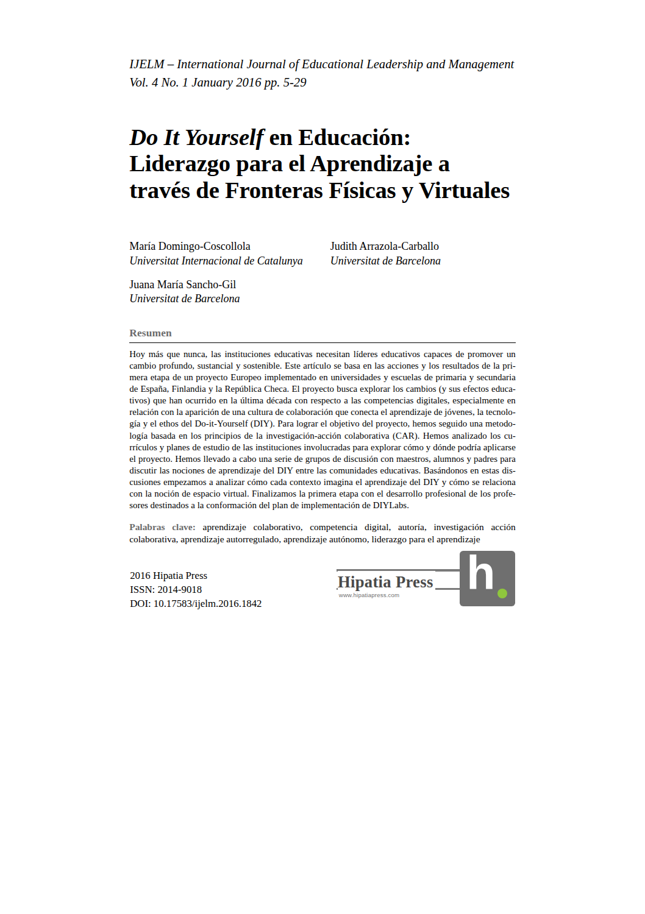IJELM – International Journal of Educational Leadership and Management Vol. 4 No. 1 January 2016 pp. 5-29
Do It Yourself en Educación: Liderazgo para el Aprendizaje a través de Fronteras Físicas y Virtuales
| María Domingo-Coscollola Universitat Internacional de Catalunya | Judith Arrazola-Carballo Universitat de Barcelona |
| Juana María Sancho-Gil Universitat de Barcelona | |
Resumen
Hoy más que nunca, las instituciones educativas necesitan líderes educativos capaces de promover un cambio profundo, sustancial y sostenible. Este artículo se basa en las acciones y los resultados de la primera etapa de un proyecto Europeo implementado en universidades y escuelas de primaria y secundaria de España, Finlandia y la República Checa. El proyecto busca explorar los cambios (y sus efectos educativos) que han ocurrido en la última década con respecto a las competencias digitales, especialmente en relación con la aparición de una cultura de colaboración que conecta el aprendizaje de jóvenes, la tecnología y el ethos del Do-it-Yourself (DIY). Para lograr el objetivo del proyecto, hemos seguido una metodología basada en los principios de la investigación-acción colaborativa (CAR). Hemos analizado los currículos y planes de estudio de las instituciones involucradas para explorar cómo y dónde podría aplicarse el proyecto. Hemos llevado a cabo una serie de grupos de discusión con maestros, alumnos y padres para discutir las nociones de aprendizaje del DIY entre las comunidades educativas. Basándonos en estas discusiones empezamos a analizar cómo cada contexto imagina el aprendizaje del DIY y cómo se relaciona con la noción de espacio virtual. Finalizamos la primera etapa con el desarrollo profesional de los profesores destinados a la conformación del plan de implementación de DIYLabs.
Palabras clave: aprendizaje colaborativo, competencia digital, autoría, investigación acción colaborativa, aprendizaje autorregulado, aprendizaje autónomo, liderazgo para el aprendizaje
| 2016 Hipatia Press ISSN: 2014-9018 DOI: 10.17583/ijelm.2016.1842 | Hipatia Press www.hipatiapress.com h |